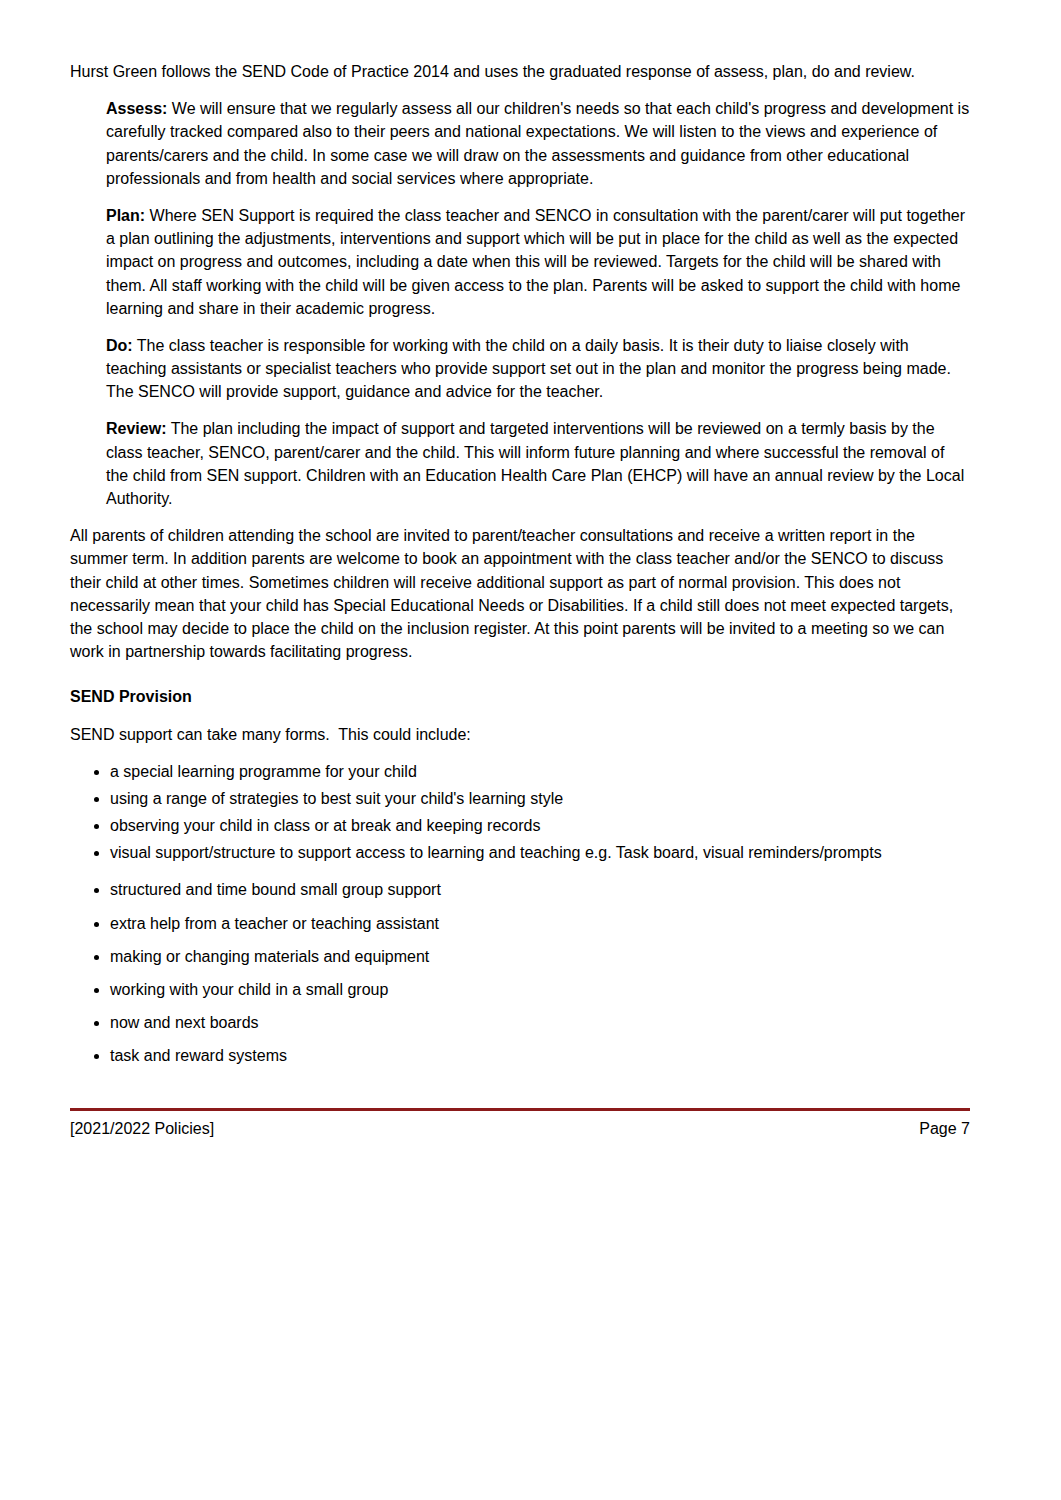Hurst Green follows the SEND Code of Practice 2014 and uses the graduated response of assess, plan, do and review.
Assess: We will ensure that we regularly assess all our children's needs so that each child's progress and development is carefully tracked compared also to their peers and national expectations. We will listen to the views and experience of parents/carers and the child. In some case we will draw on the assessments and guidance from other educational professionals and from health and social services where appropriate.
Plan: Where SEN Support is required the class teacher and SENCO in consultation with the parent/carer will put together a plan outlining the adjustments, interventions and support which will be put in place for the child as well as the expected impact on progress and outcomes, including a date when this will be reviewed. Targets for the child will be shared with them. All staff working with the child will be given access to the plan. Parents will be asked to support the child with home learning and share in their academic progress.
Do: The class teacher is responsible for working with the child on a daily basis. It is their duty to liaise closely with teaching assistants or specialist teachers who provide support set out in the plan and monitor the progress being made. The SENCO will provide support, guidance and advice for the teacher.
Review: The plan including the impact of support and targeted interventions will be reviewed on a termly basis by the class teacher, SENCO, parent/carer and the child. This will inform future planning and where successful the removal of the child from SEN support. Children with an Education Health Care Plan (EHCP) will have an annual review by the Local Authority.
All parents of children attending the school are invited to parent/teacher consultations and receive a written report in the summer term. In addition parents are welcome to book an appointment with the class teacher and/or the SENCO to discuss their child at other times. Sometimes children will receive additional support as part of normal provision. This does not necessarily mean that your child has Special Educational Needs or Disabilities. If a child still does not meet expected targets, the school may decide to place the child on the inclusion register. At this point parents will be invited to a meeting so we can work in partnership towards facilitating progress.
SEND Provision
SEND support can take many forms. This could include:
a special learning programme for your child
using a range of strategies to best suit your child's learning style
observing your child in class or at break and keeping records
visual support/structure to support access to learning and teaching e.g. Task board, visual reminders/prompts
structured and time bound small group support
extra help from a teacher or teaching assistant
making or changing materials and equipment
working with your child in a small group
now and next boards
task and reward systems
[2021/2022 Policies] Page 7